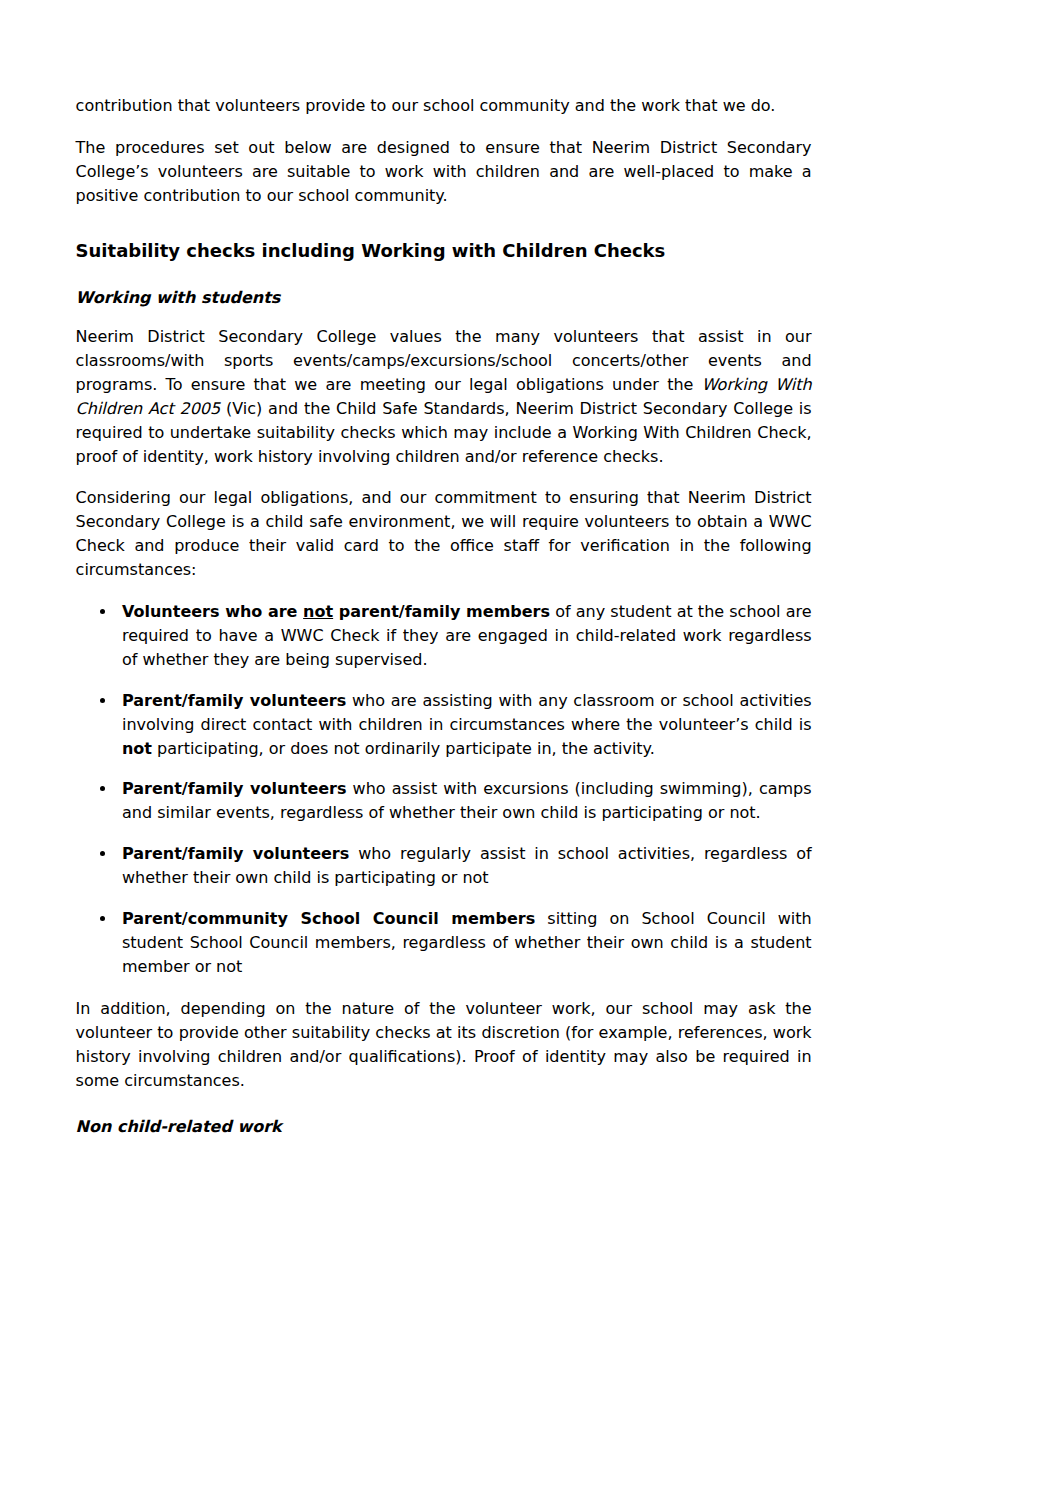contribution that volunteers provide to our school community and the work that we do.
The procedures set out below are designed to ensure that Neerim District Secondary College’s volunteers are suitable to work with children and are well-placed to make a positive contribution to our school community.
Suitability checks including Working with Children Checks
Working with students
Neerim District Secondary College values the many volunteers that assist in our classrooms/with sports events/camps/excursions/school concerts/other events and programs. To ensure that we are meeting our legal obligations under the Working With Children Act 2005 (Vic) and the Child Safe Standards, Neerim District Secondary College is required to undertake suitability checks which may include a Working With Children Check, proof of identity, work history involving children and/or reference checks.
Considering our legal obligations, and our commitment to ensuring that Neerim District Secondary College is a child safe environment, we will require volunteers to obtain a WWC Check and produce their valid card to the office staff for verification in the following circumstances:
Volunteers who are not parent/family members of any student at the school are required to have a WWC Check if they are engaged in child-related work regardless of whether they are being supervised.
Parent/family volunteers who are assisting with any classroom or school activities involving direct contact with children in circumstances where the volunteer’s child is not participating, or does not ordinarily participate in, the activity.
Parent/family volunteers who assist with excursions (including swimming), camps and similar events, regardless of whether their own child is participating or not.
Parent/family volunteers who regularly assist in school activities, regardless of whether their own child is participating or not
Parent/community School Council members sitting on School Council with student School Council members, regardless of whether their own child is a student member or not
In addition, depending on the nature of the volunteer work, our school may ask the volunteer to provide other suitability checks at its discretion (for example, references, work history involving children and/or qualifications). Proof of identity may also be required in some circumstances.
Non child-related work